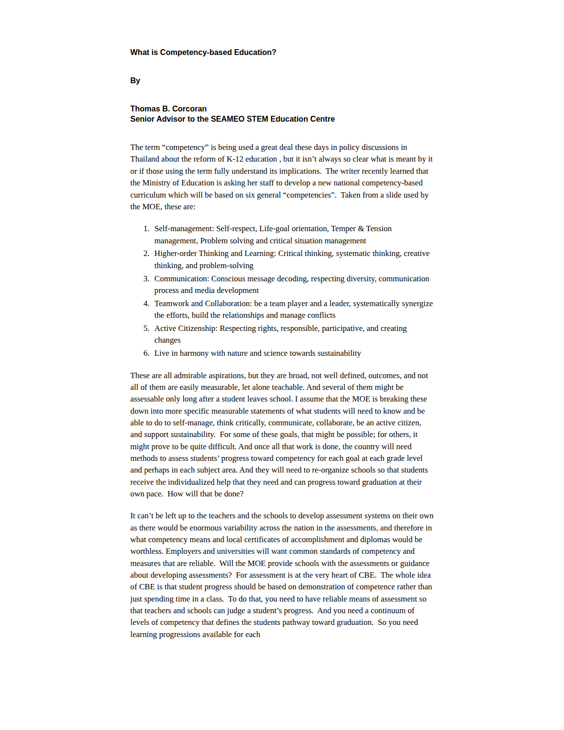What is Competency-based Education?
By
Thomas B. Corcoran
Senior Advisor to the SEAMEO STEM Education Centre
The term “competency” is being used a great deal these days in policy discussions in Thailand about the reform of K-12 education , but it isn’t always so clear what is meant by it or if those using the term fully understand its implications. The writer recently learned that the Ministry of Education is asking her staff to develop a new national competency-based curriculum which will be based on six general “competencies”. Taken from a slide used by the MOE, these are:
Self-management: Self-respect, Life-goal orientation, Temper & Tension management, Problem solving and critical situation management
Higher-order Thinking and Learning: Critical thinking, systematic thinking, creative thinking, and problem-solving
Communication: Conscious message decoding, respecting diversity, communication process and media development
Teamwork and Collaboration: be a team player and a leader, systematically synergize the efforts, build the relationships and manage conflicts
Active Citizenship: Respecting rights, responsible, participative, and creating changes
Live in harmony with nature and science towards sustainability
These are all admirable aspirations, but they are broad, not well defined, outcomes, and not all of them are easily measurable, let alone teachable. And several of them might be assessable only long after a student leaves school. I assume that the MOE is breaking these down into more specific measurable statements of what students will need to know and be able to do to self-manage, think critically, communicate, collaborate, be an active citizen, and support sustainability. For some of these goals, that might be possible; for others, it might prove to be quite difficult. And once all that work is done, the country will need methods to assess students’ progress toward competency for each goal at each grade level and perhaps in each subject area. And they will need to re-organize schools so that students receive the individualized help that they need and can progress toward graduation at their own pace. How will that be done?
It can’t be left up to the teachers and the schools to develop assessment systems on their own as there would be enormous variability across the nation in the assessments, and therefore in what competency means and local certificates of accomplishment and diplomas would be worthless. Employers and universities will want common standards of competency and measures that are reliable. Will the MOE provide schools with the assessments or guidance about developing assessments? For assessment is at the very heart of CBE. The whole idea of CBE is that student progress should be based on demonstration of competence rather than just spending time in a class. To do that, you need to have reliable means of assessment so that teachers and schools can judge a student’s progress. And you need a continuum of levels of competency that defines the students pathway toward graduation. So you need learning progressions available for each